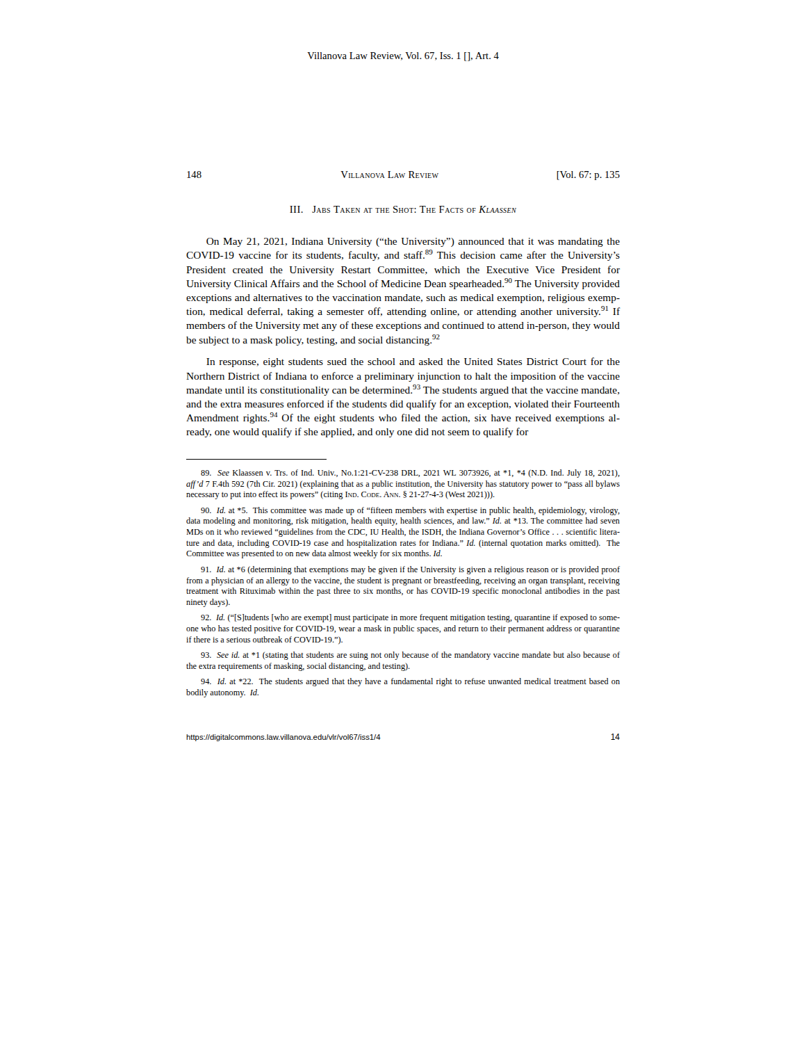Villanova Law Review, Vol. 67, Iss. 1 [], Art. 4
148
Villanova Law Review
[Vol. 67: p. 135
III. Jabs Taken at the Shot: The Facts of Klaassen
On May 21, 2021, Indiana University (“the University”) announced that it was mandating the COVID-19 vaccine for its students, faculty, and staff.89 This decision came after the University’s President created the University Restart Committee, which the Executive Vice President for University Clinical Affairs and the School of Medicine Dean spearheaded.90 The University provided exceptions and alternatives to the vaccination mandate, such as medical exemption, religious exemption, medical deferral, taking a semester off, attending online, or attending another university.91 If members of the University met any of these exceptions and continued to attend in-person, they would be subject to a mask policy, testing, and social distancing.92
In response, eight students sued the school and asked the United States District Court for the Northern District of Indiana to enforce a preliminary injunction to halt the imposition of the vaccine mandate until its constitutionality can be determined.93 The students argued that the vaccine mandate, and the extra measures enforced if the students did qualify for an exception, violated their Fourteenth Amendment rights.94 Of the eight students who filed the action, six have received exemptions already, one would qualify if she applied, and only one did not seem to qualify for
89. See Klaassen v. Trs. of Ind. Univ., No.1:21-CV-238 DRL, 2021 WL 3073926, at *1, *4 (N.D. Ind. July 18, 2021), aff’d 7 F.4th 592 (7th Cir. 2021) (explaining that as a public institution, the University has statutory power to “pass all bylaws necessary to put into effect its powers” (citing Ind. Code. Ann. § 21-27-4-3 (West 2021))).
90. Id. at *5. This committee was made up of “fifteen members with expertise in public health, epidemiology, virology, data modeling and monitoring, risk mitigation, health equity, health sciences, and law.” Id. at *13. The committee had seven MDs on it who reviewed “guidelines from the CDC, IU Health, the ISDH, the Indiana Governor’s Office . . . scientific literature and data, including COVID-19 case and hospitalization rates for Indiana.” Id. (internal quotation marks omitted). The Committee was presented to on new data almost weekly for six months. Id.
91. Id. at *6 (determining that exemptions may be given if the University is given a religious reason or is provided proof from a physician of an allergy to the vaccine, the student is pregnant or breastfeeding, receiving an organ transplant, receiving treatment with Rituximab within the past three to six months, or has COVID-19 specific monoclonal antibodies in the past ninety days).
92. Id. (“[S]tudents [who are exempt] must participate in more frequent mitigation testing, quarantine if exposed to someone who has tested positive for COVID-19, wear a mask in public spaces, and return to their permanent address or quarantine if there is a serious outbreak of COVID-19.”).
93. See id. at *1 (stating that students are suing not only because of the mandatory vaccine mandate but also because of the extra requirements of masking, social distancing, and testing).
94. Id. at *22. The students argued that they have a fundamental right to refuse unwanted medical treatment based on bodily autonomy. Id.
https://digitalcommons.law.villanova.edu/vlr/vol67/iss1/4
14